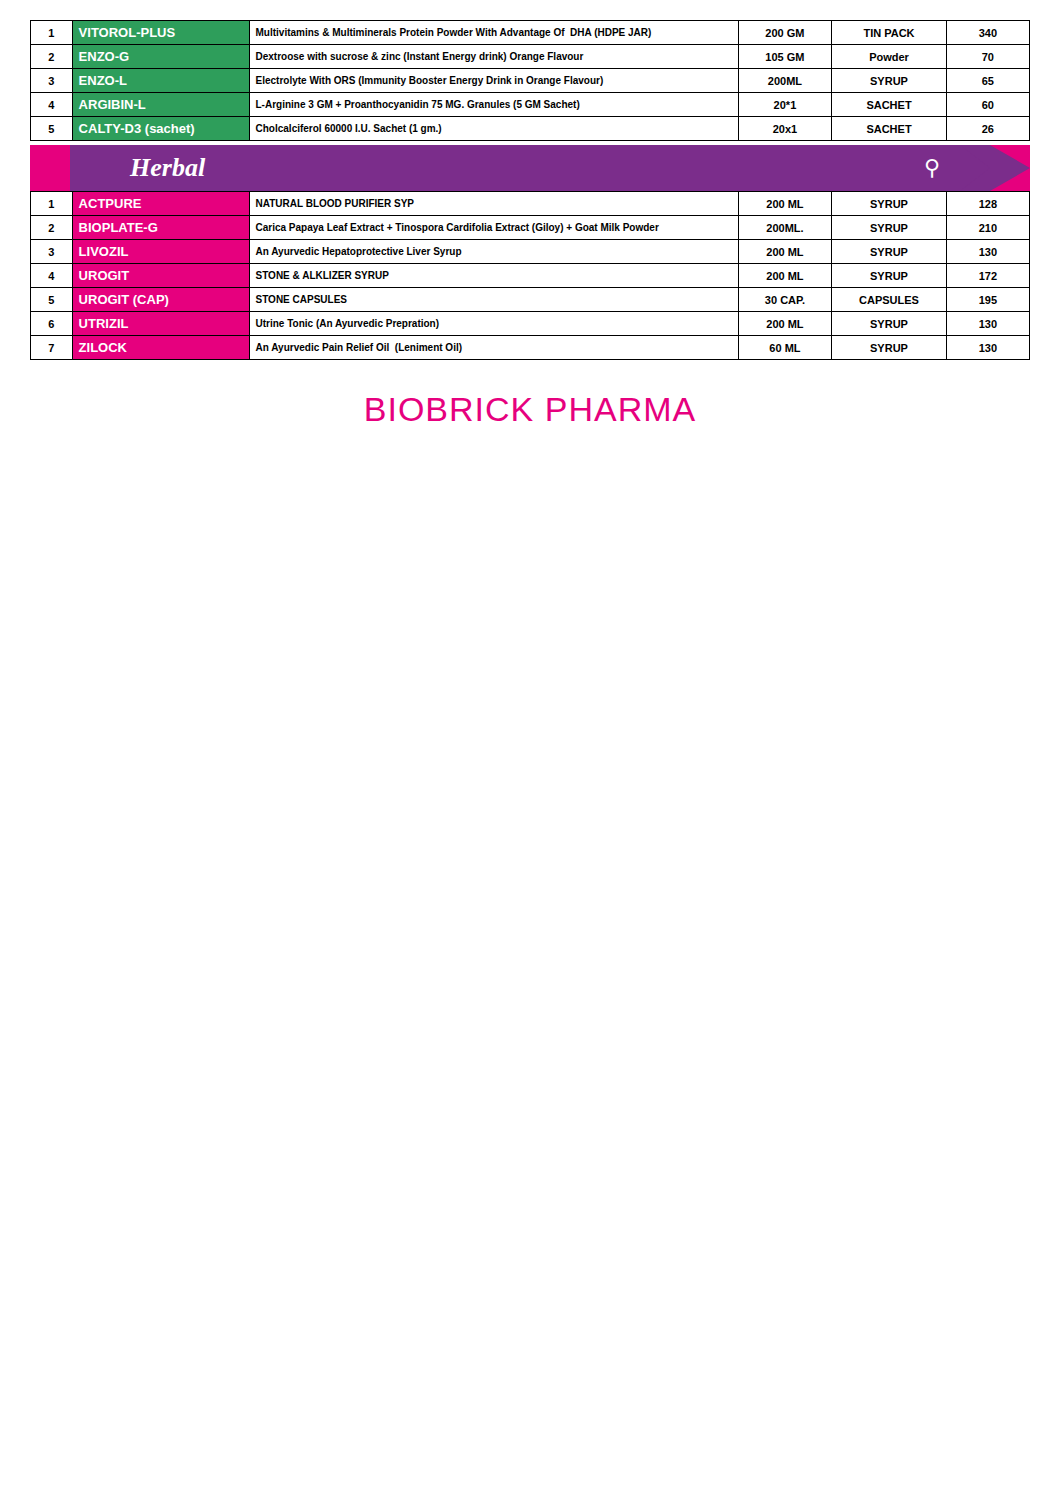| 1 | VITOROL-PLUS | Multivitamins & Multiminerals Protein Powder With Advantage Of DHA (HDPE JAR) | 200 GM | TIN PACK | 340 |
| 2 | ENZO-G | Dextroose with sucrose & zinc (Instant Energy drink) Orange Flavour | 105 GM | Powder | 70 |
| 3 | ENZO-L | Electrolyte With ORS (Immunity Booster Energy Drink in Orange Flavour) | 200ML | SYRUP | 65 |
| 4 | ARGIBIN-L | L-Arginine 3 GM + Proanthocyanidin 75 MG. Granules (5 GM Sachet) | 20*1 | SACHET | 60 |
| 5 | CALTY-D3 (sachet) | Cholcalciferol 60000 I.U. Sachet (1 gm.) | 20x1 | SACHET | 26 |
Herbal ⚲
| 1 | ACTPURE | NATURAL BLOOD PURIFIER SYP | 200 ML | SYRUP | 128 |
| 2 | BIOPLATE-G | Carica Papaya Leaf Extract + Tinospora Cardifolia Extract (Giloy) + Goat Milk Powder | 200ML. | SYRUP | 210 |
| 3 | LIVOZIL | An Ayurvedic Hepatoprotective Liver Syrup | 200 ML | SYRUP | 130 |
| 4 | UROGIT | STONE & ALKLIZER SYRUP | 200 ML | SYRUP | 172 |
| 5 | UROGIT (CAP) | STONE CAPSULES | 30 CAP. | CAPSULES | 195 |
| 6 | UTRIZIL | Utrine Tonic (An Ayurvedic Prepration) | 200 ML | SYRUP | 130 |
| 7 | ZILOCK | An Ayurvedic Pain Relief Oil (Leniment Oil) | 60 ML | SYRUP | 130 |
BIOBRICK PHARMA